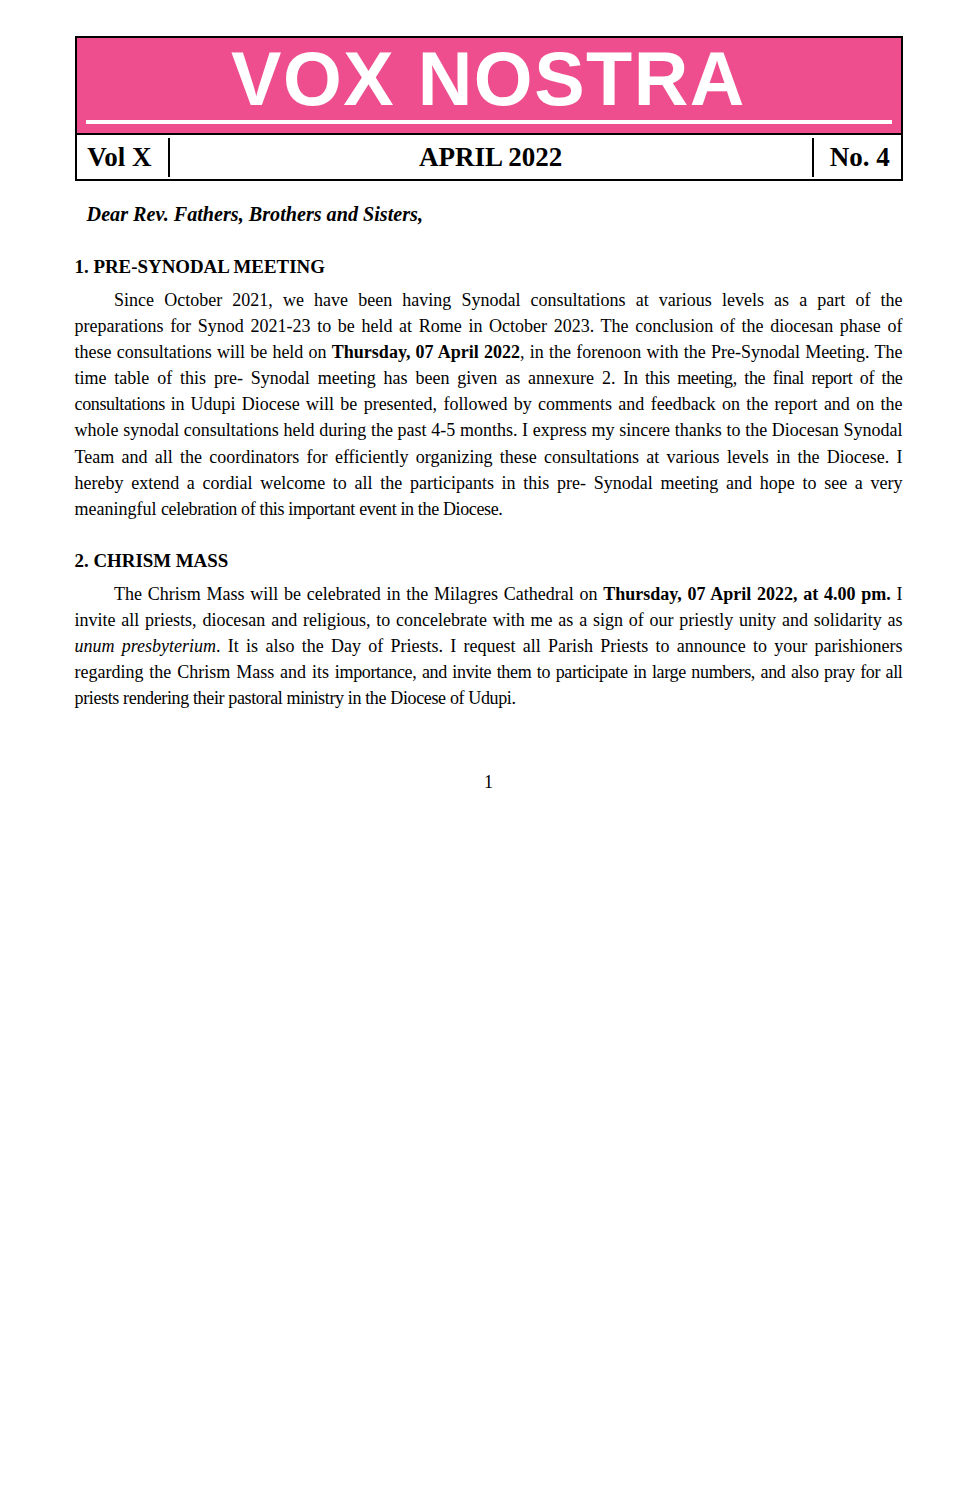Vox Nostra
Vol X APRIL 2022 No. 4
Dear Rev. Fathers, Brothers and Sisters,
Pre-Synodal Meeting
Since October 2021, we have been having Synodal consultations at various levels as a part of the preparations for Synod 2021-23 to be held at Rome in October 2023. The conclusion of the diocesan phase of these consultations will be held on Thursday, 07 April 2022, in the forenoon with the Pre-Synodal Meeting. The time table of this pre- Synodal meeting has been given as annexure 2. In this meeting, the final report of the consultations in Udupi Diocese will be presented, followed by comments and feedback on the report and on the whole synodal consultations held during the past 4-5 months. I express my sincere thanks to the Diocesan Synodal Team and all the coordinators for efficiently organizing these consultations at various levels in the Diocese. I hereby extend a cordial welcome to all the participants in this pre- Synodal meeting and hope to see a very meaningful celebration of this important event in the Diocese.
Chrism Mass
The Chrism Mass will be celebrated in the Milagres Cathedral on Thursday, 07 April 2022, at 4.00 pm. I invite all priests, diocesan and religious, to concelebrate with me as a sign of our priestly unity and solidarity as unum presbyterium. It is also the Day of Priests. I request all Parish Priests to announce to your parishioners regarding the Chrism Mass and its importance, and invite them to participate in large numbers, and also pray for all priests rendering their pastoral ministry in the Diocese of Udupi.
1